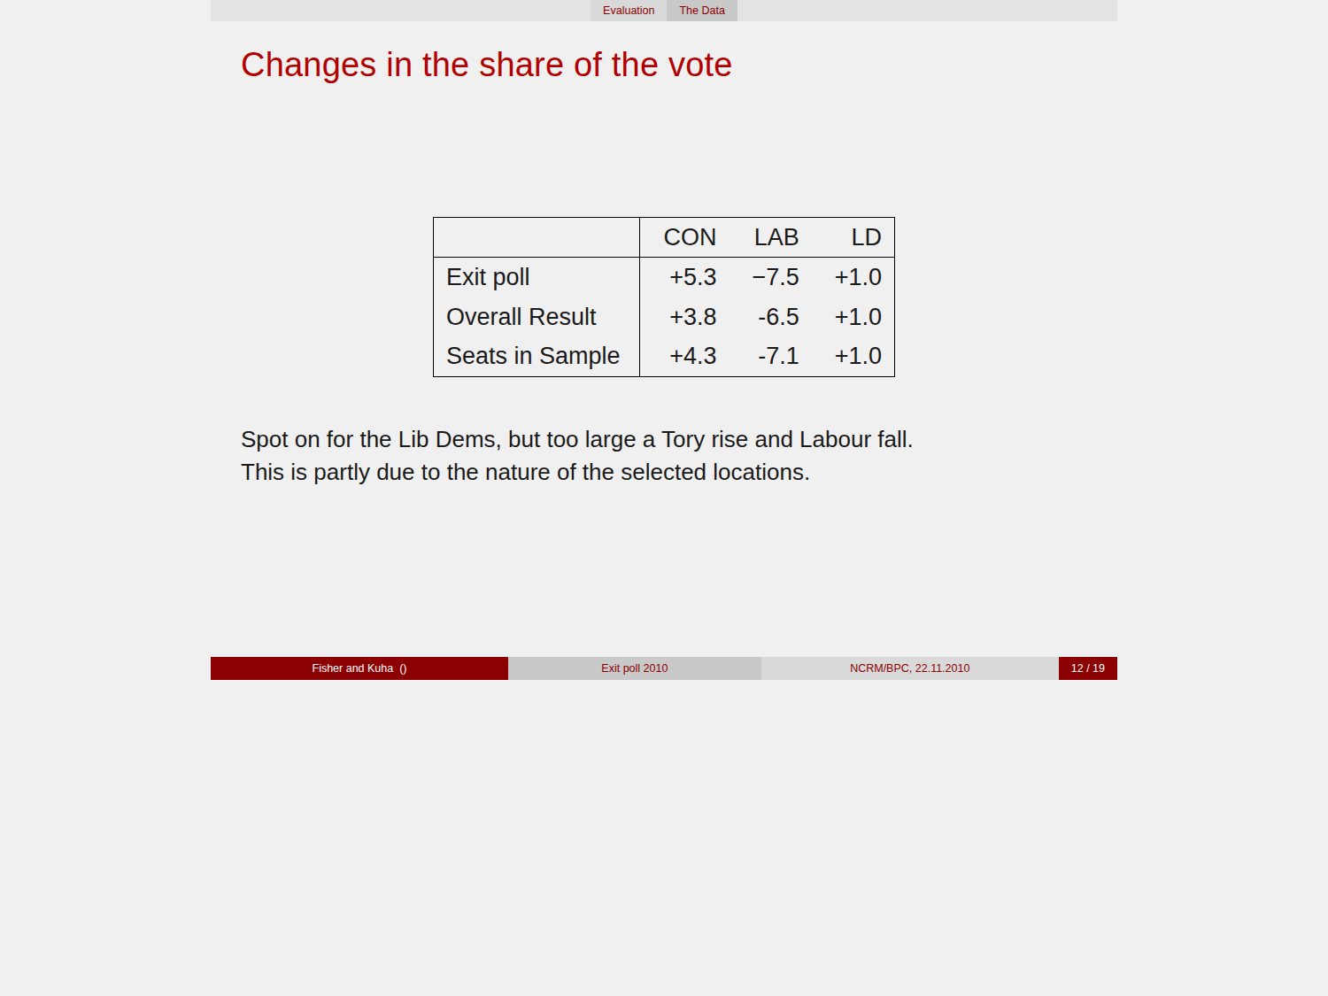Evaluation
The Data
Changes in the share of the vote
| | CON | LAB | LD |
| --- | --- | --- | --- |
| Exit poll | +5.3 | −7.5 | +1.0 |
| Overall Result | +3.8 | -6.5 | +1.0 |
| Seats in Sample | +4.3 | -7.1 | +1.0 |
Spot on for the Lib Dems, but too large a Tory rise and Labour fall.
This is partly due to the nature of the selected locations.
Fisher and Kuha ()
Exit poll 2010
NCRM/BPC, 22.11.2010
12 / 19